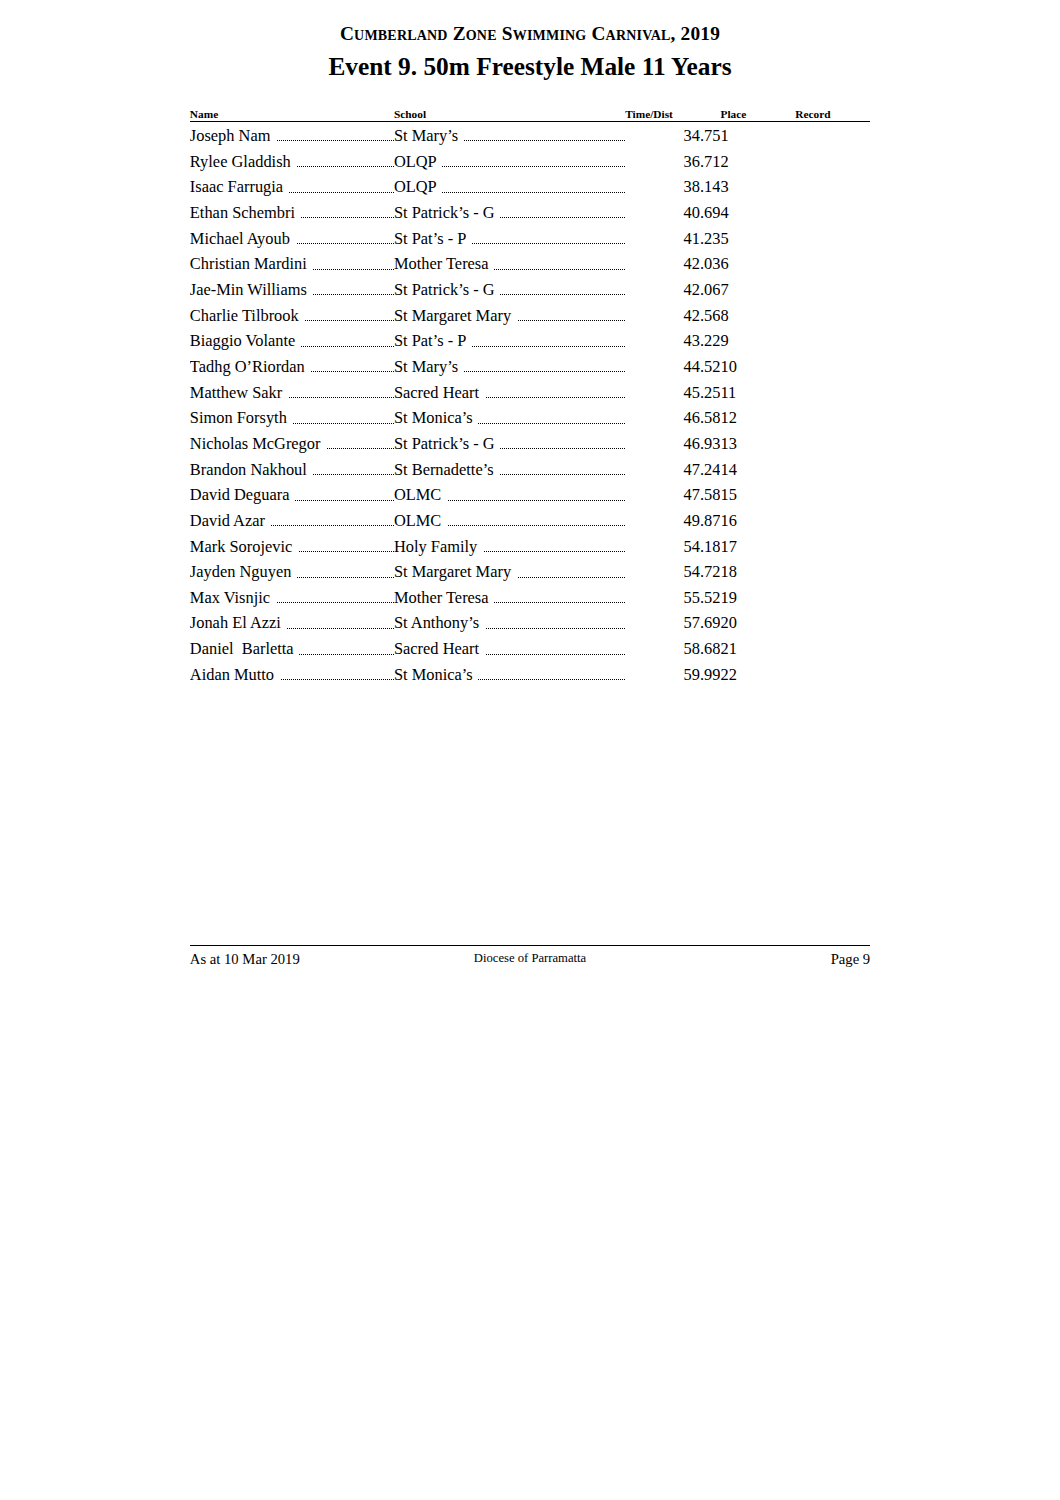Cumberland Zone Swimming Carnival, 2019
Event 9. 50m Freestyle Male 11 Years
| Name | School | Time/Dist | Place | Record |
| --- | --- | --- | --- | --- |
| Joseph Nam | St Mary’s | 34.75 | 1 | |
| Rylee Gladdish | OLQP | 36.71 | 2 | |
| Isaac Farrugia | OLQP | 38.14 | 3 | |
| Ethan Schembri | St Patrick’s - G | 40.69 | 4 | |
| Michael Ayoub | St Pat’s - P | 41.23 | 5 | |
| Christian Mardini | Mother Teresa | 42.03 | 6 | |
| Jae-Min Williams | St Patrick’s - G | 42.06 | 7 | |
| Charlie Tilbrook | St Margaret Mary | 42.56 | 8 | |
| Biaggio Volante | St Pat’s - P | 43.22 | 9 | |
| Tadhg O’Riordan | St Mary’s | 44.52 | 10 | |
| Matthew Sakr | Sacred Heart | 45.25 | 11 | |
| Simon Forsyth | St Monica’s | 46.58 | 12 | |
| Nicholas McGregor | St Patrick’s - G | 46.93 | 13 | |
| Brandon Nakhoul | St Bernadette’s | 47.24 | 14 | |
| David Deguara | OLMC | 47.58 | 15 | |
| David Azar | OLMC | 49.87 | 16 | |
| Mark Sorojevic | Holy Family | 54.18 | 17 | |
| Jayden Nguyen | St Margaret Mary | 54.72 | 18 | |
| Max Visnjic | Mother Teresa | 55.52 | 19 | |
| Jonah El Azzi | St Anthony’s | 57.69 | 20 | |
| Daniel Barletta | Sacred Heart | 58.68 | 21 | |
| Aidan Mutto | St Monica’s | 59.99 | 22 | |
As at 10 Mar 2019
Diocese of Parramatta
Page 9